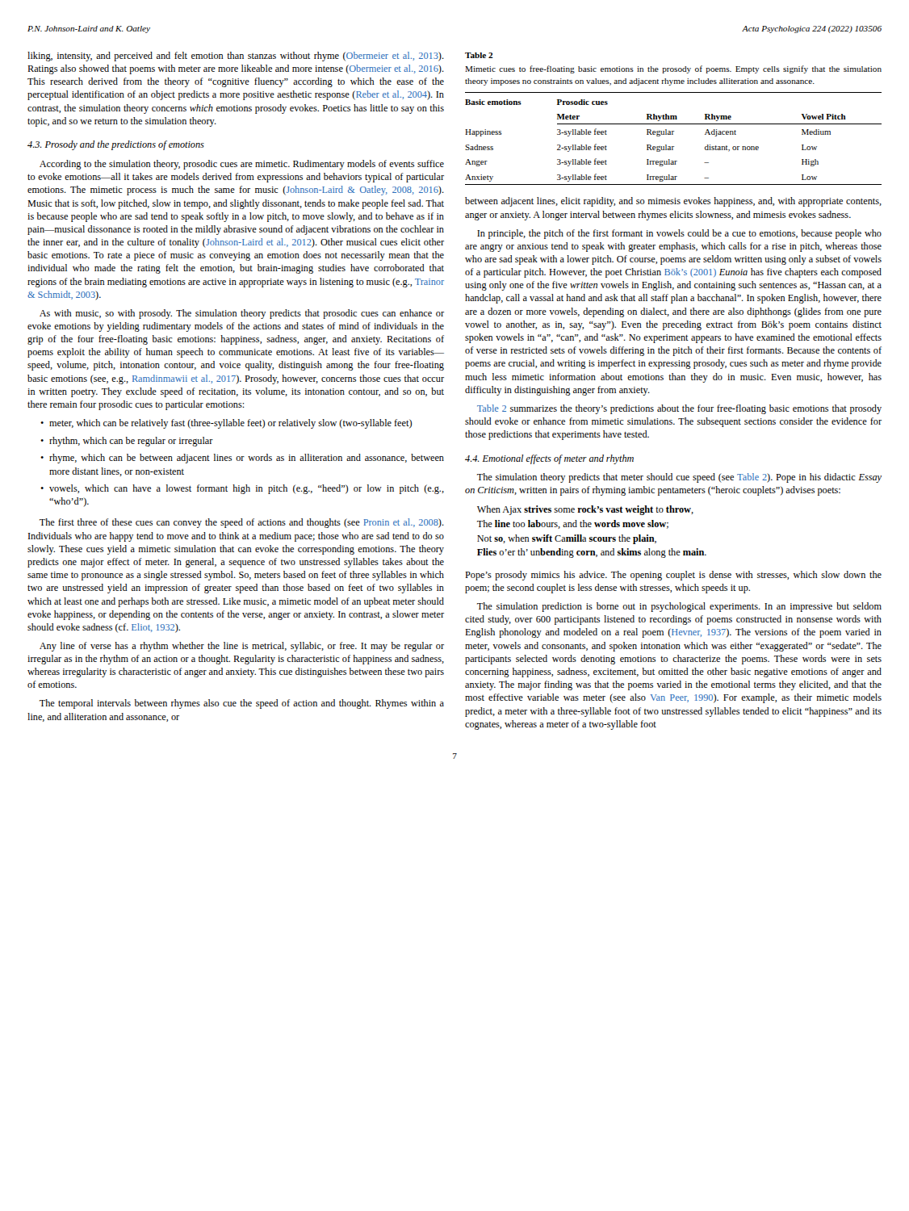P.N. Johnson-Laird and K. Oatley
Acta Psychologica 224 (2022) 103506
liking, intensity, and perceived and felt emotion than stanzas without rhyme (Obermeier et al., 2013). Ratings also showed that poems with meter are more likeable and more intense (Obermeier et al., 2016). This research derived from the theory of “cognitive fluency” according to which the ease of the perceptual identification of an object predicts a more positive aesthetic response (Reber et al., 2004). In contrast, the simulation theory concerns which emotions prosody evokes. Poetics has little to say on this topic, and so we return to the simulation theory.
4.3. Prosody and the predictions of emotions
According to the simulation theory, prosodic cues are mimetic. Rudimentary models of events suffice to evoke emotions—all it takes are models derived from expressions and behaviors typical of particular emotions. The mimetic process is much the same for music (Johnson-Laird & Oatley, 2008, 2016). Music that is soft, low pitched, slow in tempo, and slightly dissonant, tends to make people feel sad. That is because people who are sad tend to speak softly in a low pitch, to move slowly, and to behave as if in pain—musical dissonance is rooted in the mildly abrasive sound of adjacent vibrations on the cochlear in the inner ear, and in the culture of tonality (Johnson-Laird et al., 2012). Other musical cues elicit other basic emotions. To rate a piece of music as conveying an emotion does not necessarily mean that the individual who made the rating felt the emotion, but brain-imaging studies have corroborated that regions of the brain mediating emotions are active in appropriate ways in listening to music (e.g., Trainor & Schmidt, 2003).
As with music, so with prosody. The simulation theory predicts that prosodic cues can enhance or evoke emotions by yielding rudimentary models of the actions and states of mind of individuals in the grip of the four free-floating basic emotions: happiness, sadness, anger, and anxiety. Recitations of poems exploit the ability of human speech to communicate emotions. At least five of its variables—speed, volume, pitch, intonation contour, and voice quality, distinguish among the four free-floating basic emotions (see, e.g., Ramdinmawii et al., 2017). Prosody, however, concerns those cues that occur in written poetry. They exclude speed of recitation, its volume, its intonation contour, and so on, but there remain four prosodic cues to particular emotions:
meter, which can be relatively fast (three-syllable feet) or relatively slow (two-syllable feet)
rhythm, which can be regular or irregular
rhyme, which can be between adjacent lines or words as in alliteration and assonance, between more distant lines, or non-existent
vowels, which can have a lowest formant high in pitch (e.g., “heed”) or low in pitch (e.g., “who’d”).
The first three of these cues can convey the speed of actions and thoughts (see Pronin et al., 2008). Individuals who are happy tend to move and to think at a medium pace; those who are sad tend to do so slowly. These cues yield a mimetic simulation that can evoke the corresponding emotions. The theory predicts one major effect of meter. In general, a sequence of two unstressed syllables takes about the same time to pronounce as a single stressed symbol. So, meters based on feet of three syllables in which two are unstressed yield an impression of greater speed than those based on feet of two syllables in which at least one and perhaps both are stressed. Like music, a mimetic model of an upbeat meter should evoke happiness, or depending on the contents of the verse, anger or anxiety. In contrast, a slower meter should evoke sadness (cf. Eliot, 1932).
Any line of verse has a rhythm whether the line is metrical, syllabic, or free. It may be regular or irregular as in the rhythm of an action or a thought. Regularity is characteristic of happiness and sadness, whereas irregularity is characteristic of anger and anxiety. This cue distinguishes between these two pairs of emotions.
The temporal intervals between rhymes also cue the speed of action and thought. Rhymes within a line, and alliteration and assonance, or
Table 2 Mimetic cues to free-floating basic emotions in the prosody of poems. Empty cells signify that the simulation theory imposes no constraints on values, and adjacent rhyme includes alliteration and assonance.
| Basic emotions | Prosodic cues |
| --- | --- |
| | Meter | Rhythm | Rhyme | Vowel Pitch |
| Happiness | 3-syllable feet | Regular | Adjacent | Medium |
| Sadness | 2-syllable feet | Regular | distant, or none | Low |
| Anger | 3-syllable feet | Irregular | – | High |
| Anxiety | 3-syllable feet | Irregular | – | Low |
between adjacent lines, elicit rapidity, and so mimesis evokes happiness, and, with appropriate contents, anger or anxiety. A longer interval between rhymes elicits slowness, and mimesis evokes sadness.
In principle, the pitch of the first formant in vowels could be a cue to emotions, because people who are angry or anxious tend to speak with greater emphasis, which calls for a rise in pitch, whereas those who are sad speak with a lower pitch. Of course, poems are seldom written using only a subset of vowels of a particular pitch. However, the poet Christian Bök’s (2001) Eunoia has five chapters each composed using only one of the five written vowels in English, and containing such sentences as, “Hassan can, at a handclap, call a vassal at hand and ask that all staff plan a bacchanal”. In spoken English, however, there are a dozen or more vowels, depending on dialect, and there are also diphthongs (glides from one pure vowel to another, as in, say, “say”). Even the preceding extract from Bök’s poem contains distinct spoken vowels in “a”, “can”, and “ask”. No experiment appears to have examined the emotional effects of verse in restricted sets of vowels differing in the pitch of their first formants. Because the contents of poems are crucial, and writing is imperfect in expressing prosody, cues such as meter and rhyme provide much less mimetic information about emotions than they do in music. Even music, however, has difficulty in distinguishing anger from anxiety.
Table 2 summarizes the theory’s predictions about the four free-floating basic emotions that prosody should evoke or enhance from mimetic simulations. The subsequent sections consider the evidence for those predictions that experiments have tested.
4.4. Emotional effects of meter and rhythm
The simulation theory predicts that meter should cue speed (see Table 2). Pope in his didactic Essay on Criticism, written in pairs of rhyming iambic pentameters (“heroic couplets”) advises poets:
When Ajax strives some rock’s vast weight to throw,
The line too labours, and the words move slow;
Not so, when swift Camilla scours the plain,
Flies o’er th’ unbending corn, and skims along the main.
Pope’s prosody mimics his advice. The opening couplet is dense with stresses, which slow down the poem; the second couplet is less dense with stresses, which speeds it up.
The simulation prediction is borne out in psychological experiments. In an impressive but seldom cited study, over 600 participants listened to recordings of poems constructed in nonsense words with English phonology and modeled on a real poem (Hevner, 1937). The versions of the poem varied in meter, vowels and consonants, and spoken intonation which was either “exaggerated” or “sedate”. The participants selected words denoting emotions to characterize the poems. These words were in sets concerning happiness, sadness, excitement, but omitted the other basic negative emotions of anger and anxiety. The major finding was that the poems varied in the emotional terms they elicited, and that the most effective variable was meter (see also Van Peer, 1990). For example, as their mimetic models predict, a meter with a three-syllable foot of two unstressed syllables tended to elicit “happiness” and its cognates, whereas a meter of a two-syllable foot
7